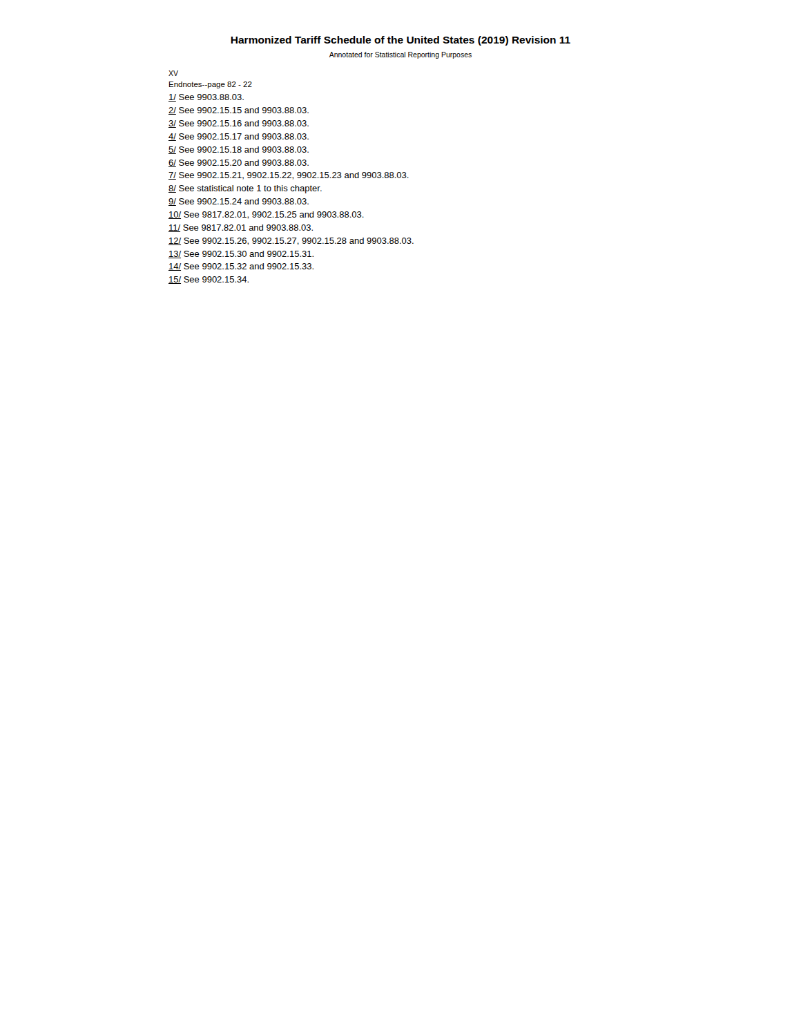Harmonized Tariff Schedule of the United States (2019) Revision 11
Annotated for Statistical Reporting Purposes
XV
Endnotes--page 82 - 22
1/ See 9903.88.03.
2/ See 9902.15.15 and 9903.88.03.
3/ See 9902.15.16 and 9903.88.03.
4/ See 9902.15.17 and 9903.88.03.
5/ See 9902.15.18 and 9903.88.03.
6/ See 9902.15.20 and 9903.88.03.
7/ See 9902.15.21, 9902.15.22, 9902.15.23 and 9903.88.03.
8/ See statistical note 1 to this chapter.
9/ See 9902.15.24 and 9903.88.03.
10/ See 9817.82.01, 9902.15.25 and 9903.88.03.
11/ See 9817.82.01 and 9903.88.03.
12/ See 9902.15.26, 9902.15.27, 9902.15.28 and 9903.88.03.
13/ See 9902.15.30 and 9902.15.31.
14/ See 9902.15.32 and 9902.15.33.
15/ See 9902.15.34.